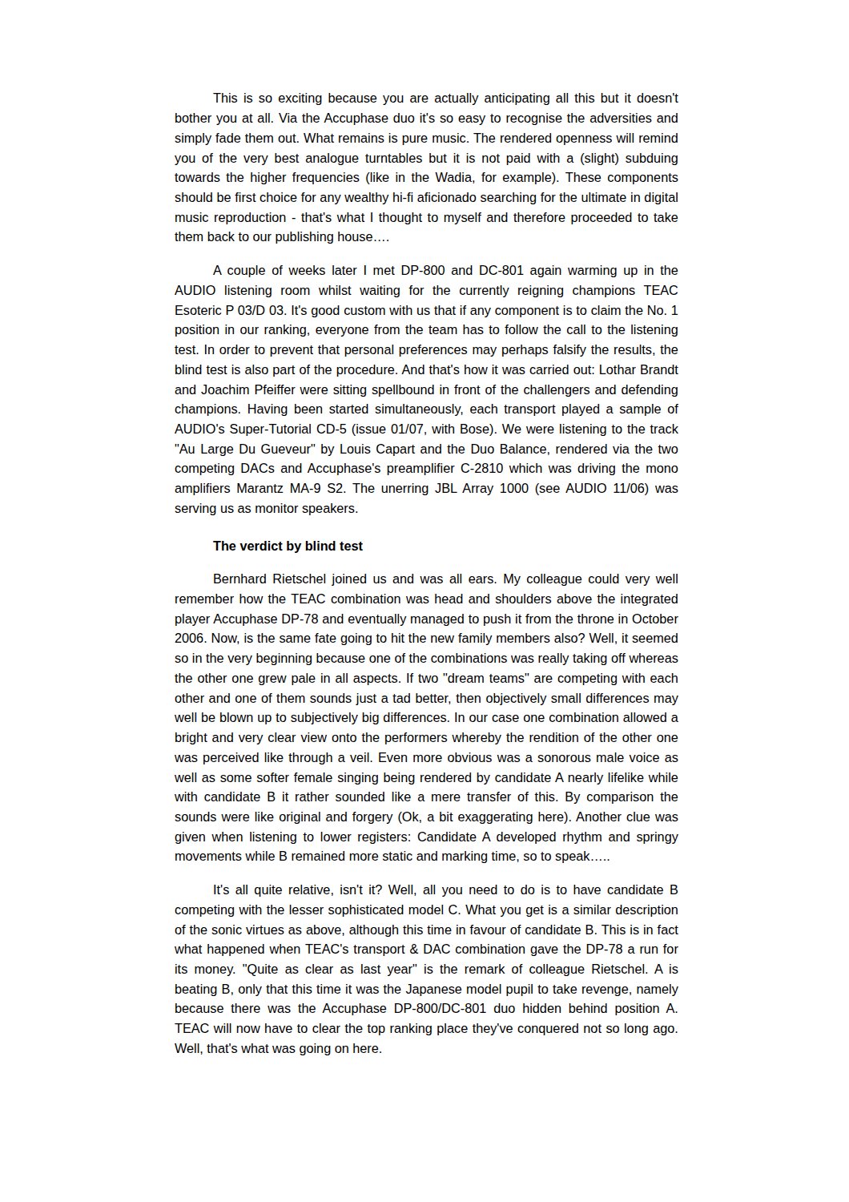This is so exciting because you are actually anticipating all this but it doesn't bother you at all. Via the Accuphase duo it's so easy to recognise the adversities and simply fade them out. What remains is pure music. The rendered openness will remind you of the very best analogue turntables but it is not paid with a (slight) subduing towards the higher frequencies (like in the Wadia, for example). These components should be first choice for any wealthy hi-fi aficionado searching for the ultimate in digital music reproduction - that's what I thought to myself and therefore proceeded to take them back to our publishing house….
A couple of weeks later I met DP-800 and DC-801 again warming up in the AUDIO listening room whilst waiting for the currently reigning champions TEAC Esoteric P 03/D 03. It's good custom with us that if any component is to claim the No. 1 position in our ranking, everyone from the team has to follow the call to the listening test. In order to prevent that personal preferences may perhaps falsify the results, the blind test is also part of the procedure. And that's how it was carried out: Lothar Brandt and Joachim Pfeiffer were sitting spellbound in front of the challengers and defending champions. Having been started simultaneously, each transport played a sample of AUDIO's Super-Tutorial CD-5 (issue 01/07, with Bose). We were listening to the track "Au Large Du Gueveur" by Louis Capart and the Duo Balance, rendered via the two competing DACs and Accuphase's preamplifier C-2810 which was driving the mono amplifiers Marantz MA-9 S2. The unerring JBL Array 1000 (see AUDIO 11/06) was serving us as monitor speakers.
The verdict by blind test
Bernhard Rietschel joined us and was all ears. My colleague could very well remember how the TEAC combination was head and shoulders above the integrated player Accuphase DP-78 and eventually managed to push it from the throne in October 2006. Now, is the same fate going to hit the new family members also? Well, it seemed so in the very beginning because one of the combinations was really taking off whereas the other one grew pale in all aspects. If two "dream teams" are competing with each other and one of them sounds just a tad better, then objectively small differences may well be blown up to subjectively big differences. In our case one combination allowed a bright and very clear view onto the performers whereby the rendition of the other one was perceived like through a veil. Even more obvious was a sonorous male voice as well as some softer female singing being rendered by candidate A nearly lifelike while with candidate B it rather sounded like a mere transfer of this. By comparison the sounds were like original and forgery (Ok, a bit exaggerating here). Another clue was given when listening to lower registers: Candidate A developed rhythm and springy movements while B remained more static and marking time, so to speak…..
It's all quite relative, isn't it? Well, all you need to do is to have candidate B competing with the lesser sophisticated model C. What you get is a similar description of the sonic virtues as above, although this time in favour of candidate B. This is in fact what happened when TEAC's transport & DAC combination gave the DP-78 a run for its money. "Quite as clear as last year" is the remark of colleague Rietschel. A is beating B, only that this time it was the Japanese model pupil to take revenge, namely because there was the Accuphase DP-800/DC-801 duo hidden behind position A. TEAC will now have to clear the top ranking place they've conquered not so long ago. Well, that's what was going on here.